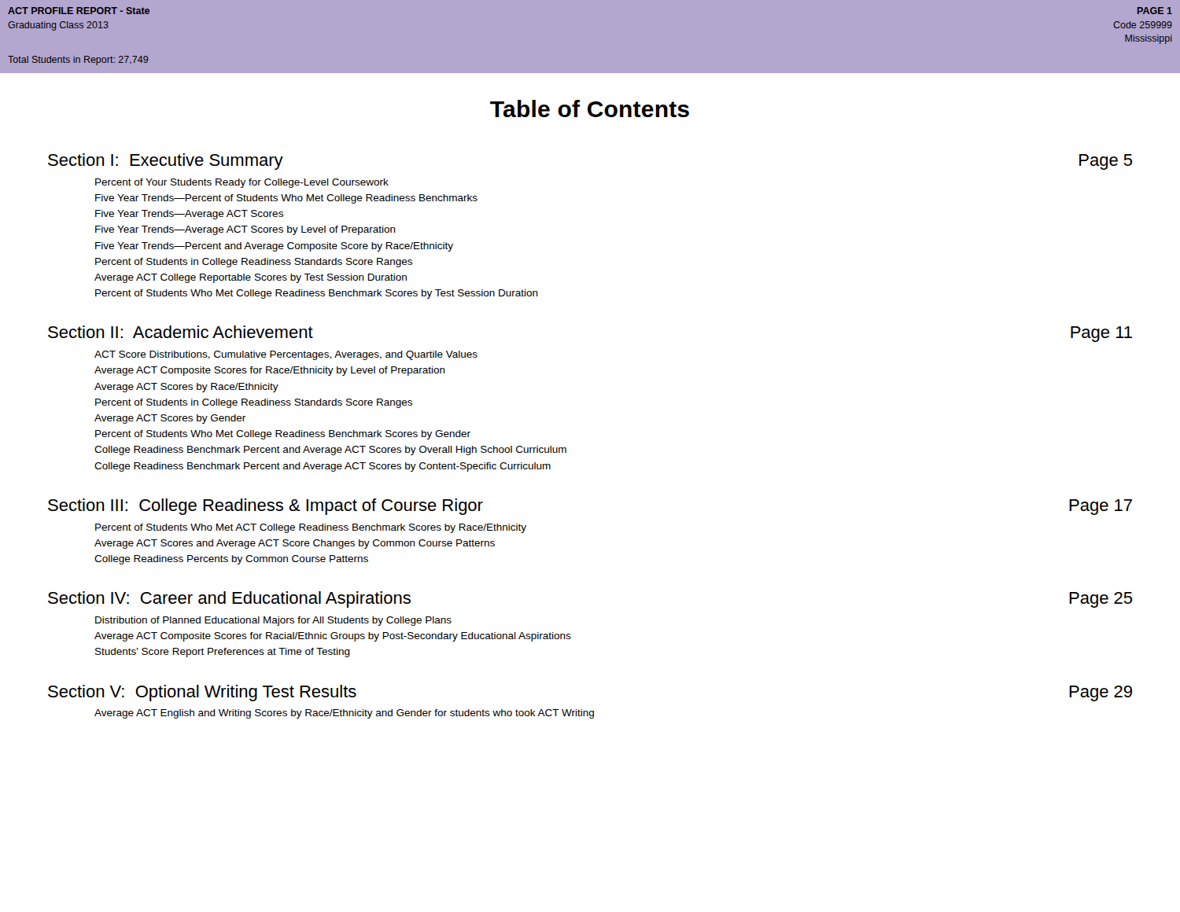ACT PROFILE REPORT - State
Graduating Class 2013
PAGE 1
Code 259999
Mississippi
Total Students in Report: 27,749
Table of Contents
Section I: Executive Summary Page 5
Percent of Your Students Ready for College-Level Coursework
Five Year Trends—Percent of Students Who Met College Readiness Benchmarks
Five Year Trends—Average ACT Scores
Five Year Trends—Average ACT Scores by Level of Preparation
Five Year Trends—Percent and Average Composite Score by Race/Ethnicity
Percent of Students in College Readiness Standards Score Ranges
Average ACT College Reportable Scores by Test Session Duration
Percent of Students Who Met College Readiness Benchmark Scores by Test Session Duration
Section II: Academic Achievement Page 11
ACT Score Distributions, Cumulative Percentages, Averages, and Quartile Values
Average ACT Composite Scores for Race/Ethnicity by Level of Preparation
Average ACT Scores by Race/Ethnicity
Percent of Students in College Readiness Standards Score Ranges
Average ACT Scores by Gender
Percent of Students Who Met College Readiness Benchmark Scores by Gender
College Readiness Benchmark Percent and Average ACT Scores by Overall High School Curriculum
College Readiness Benchmark Percent and Average ACT Scores by Content-Specific Curriculum
Section III: College Readiness & Impact of Course Rigor Page 17
Percent of Students Who Met ACT College Readiness Benchmark Scores by Race/Ethnicity
Average ACT Scores and Average ACT Score Changes by Common Course Patterns
College Readiness Percents by Common Course Patterns
Section IV: Career and Educational Aspirations Page 25
Distribution of Planned Educational Majors for All Students by College Plans
Average ACT Composite Scores for Racial/Ethnic Groups by Post-Secondary Educational Aspirations
Students' Score Report Preferences at Time of Testing
Section V: Optional Writing Test Results Page 29
Average ACT English and Writing Scores by Race/Ethnicity and Gender for students who took ACT Writing